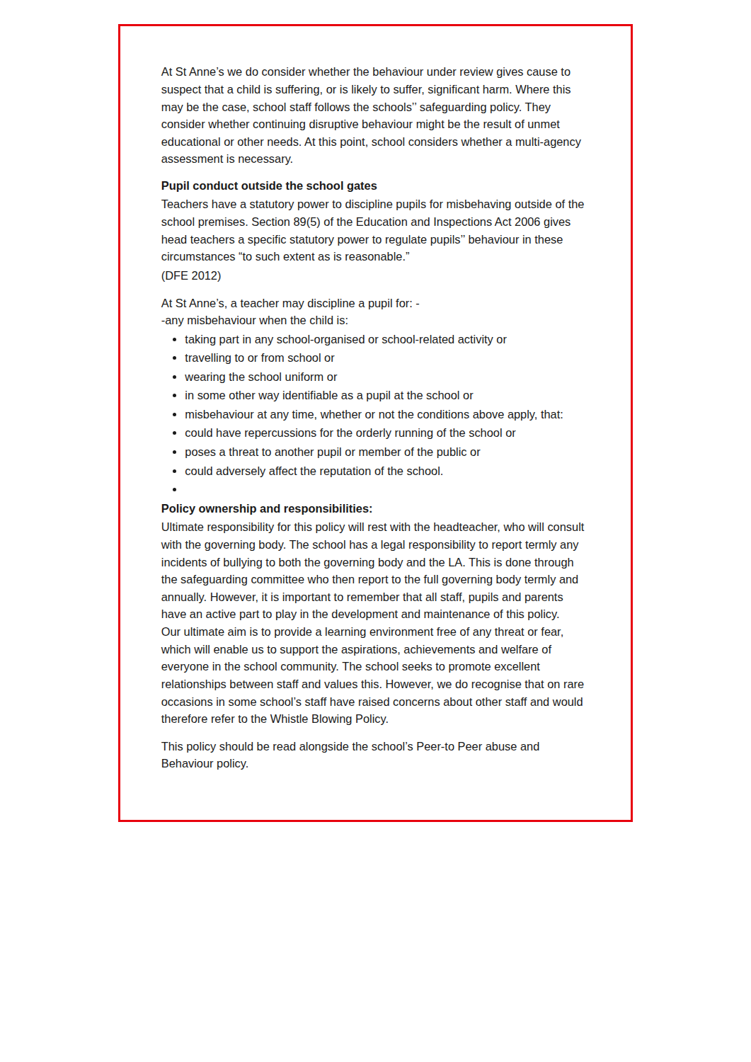At St Anne’s we do consider whether the behaviour under review gives cause to suspect that a child is suffering, or is likely to suffer, significant harm. Where this may be the case, school staff follows the schools’’ safeguarding policy. They consider whether continuing disruptive behaviour might be the result of unmet educational or other needs. At this point, school considers whether a multi-agency assessment is necessary.
Pupil conduct outside the school gates
Teachers have a statutory power to discipline pupils for misbehaving outside of the school premises. Section 89(5) of the Education and Inspections Act 2006 gives head teachers a specific statutory power to regulate pupils’’ behaviour in these circumstances “to such extent as is reasonable.”
(DFE 2012)
At St Anne’s, a teacher may discipline a pupil for: -
-any misbehaviour when the child is:
taking part in any school-organised or school-related activity or
travelling to or from school or
wearing the school uniform or
in some other way identifiable as a pupil at the school or
misbehaviour at any time, whether or not the conditions above apply, that:
could have repercussions for the orderly running of the school or
poses a threat to another pupil or member of the public or
could adversely affect the reputation of the school.
Policy ownership and responsibilities:
Ultimate responsibility for this policy will rest with the headteacher, who will consult with the governing body. The school has a legal responsibility to report termly any incidents of bullying to both the governing body and the LA. This is done through the safeguarding committee who then report to the full governing body termly and annually. However, it is important to remember that all staff, pupils and parents have an active part to play in the development and maintenance of this policy.
Our ultimate aim is to provide a learning environment free of any threat or fear, which will enable us to support the aspirations, achievements and welfare of everyone in the school community. The school seeks to promote excellent relationships between staff and values this. However, we do recognise that on rare occasions in some school’s staff have raised concerns about other staff and would therefore refer to the Whistle Blowing Policy.
This policy should be read alongside the school’s Peer-to Peer abuse and Behaviour policy.